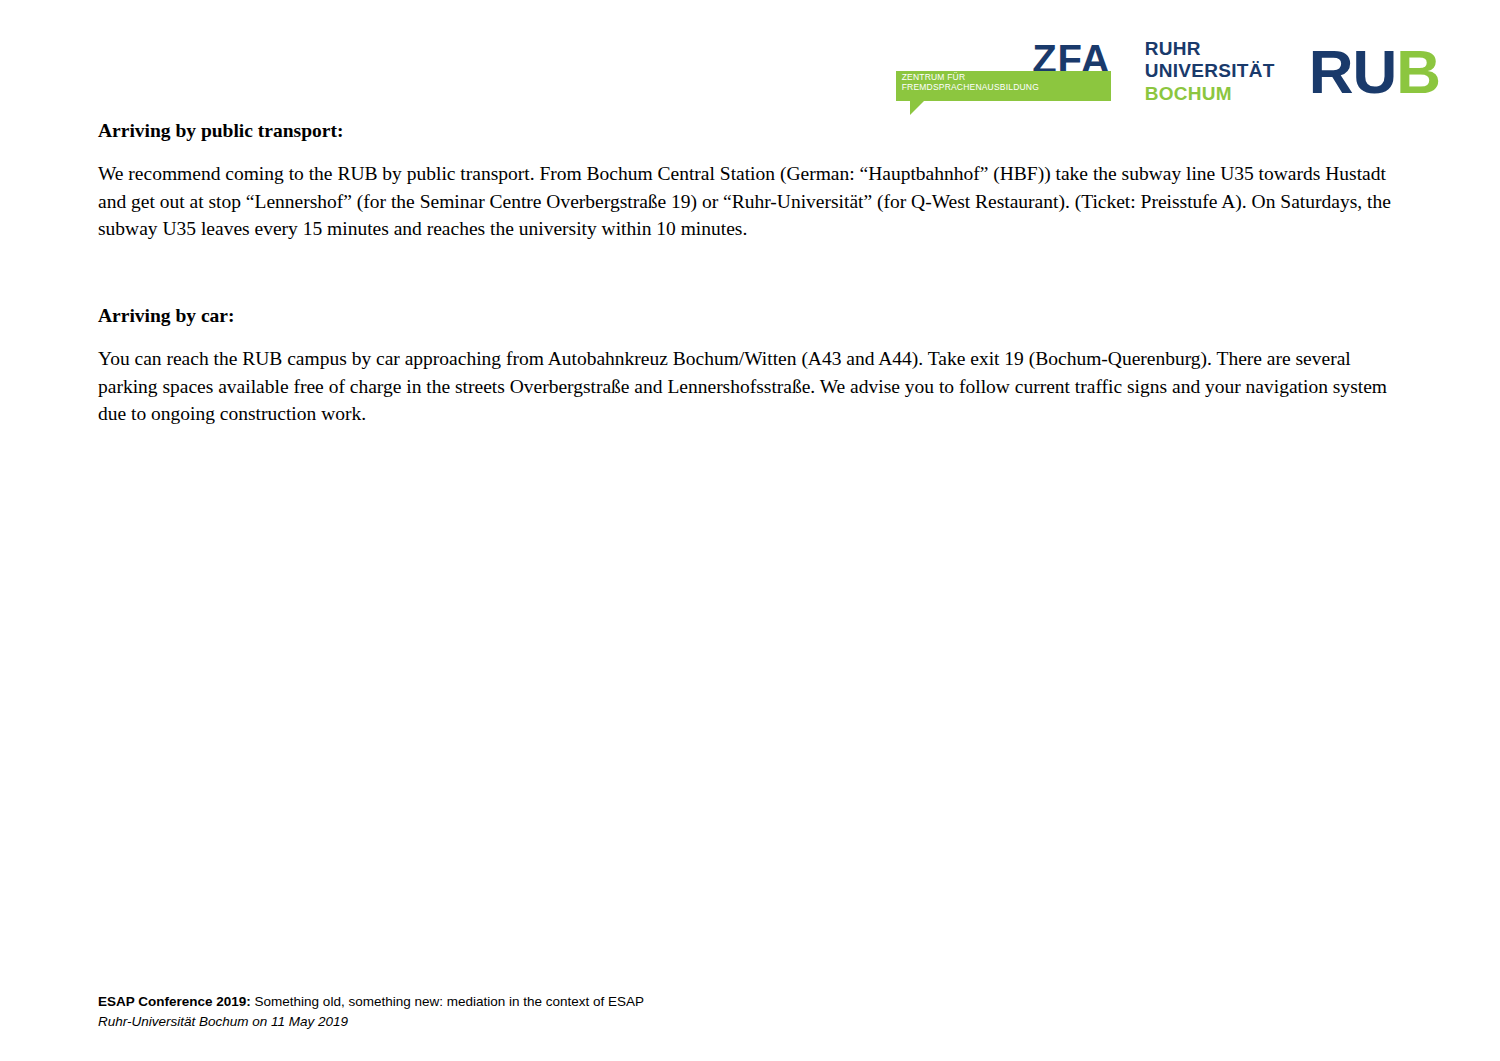ZFA ZENTRUM FÜR
FREMDSPRACHENAUSBILDUNG
Ruhr
Universität
Bochum
RUB
Arriving by public transport:
We recommend coming to the RUB by public transport. From Bochum Central Station (German: “Hauptbahnhof” (HBF)) take the subway line U35 towards Hustadt and get out at stop “Lennershof” (for the Seminar Centre Overbergstraße 19) or “Ruhr-Universität” (for Q-West Restaurant). (Ticket: Preisstufe A). On Saturdays, the subway U35 leaves every 15 minutes and reaches the university within 10 minutes.
Arriving by car:
You can reach the RUB campus by car approaching from Autobahnkreuz Bochum/Witten (A43 and A44). Take exit 19 (Bochum-Querenburg). There are several parking spaces available free of charge in the streets Overbergstraße and Lennershofsstraße. We advise you to follow current traffic signs and your navigation system due to ongoing construction work.
ESAP Conference 2019: Something old, something new: mediation in the context of ESAP
Ruhr-Universität Bochum on 11 May 2019